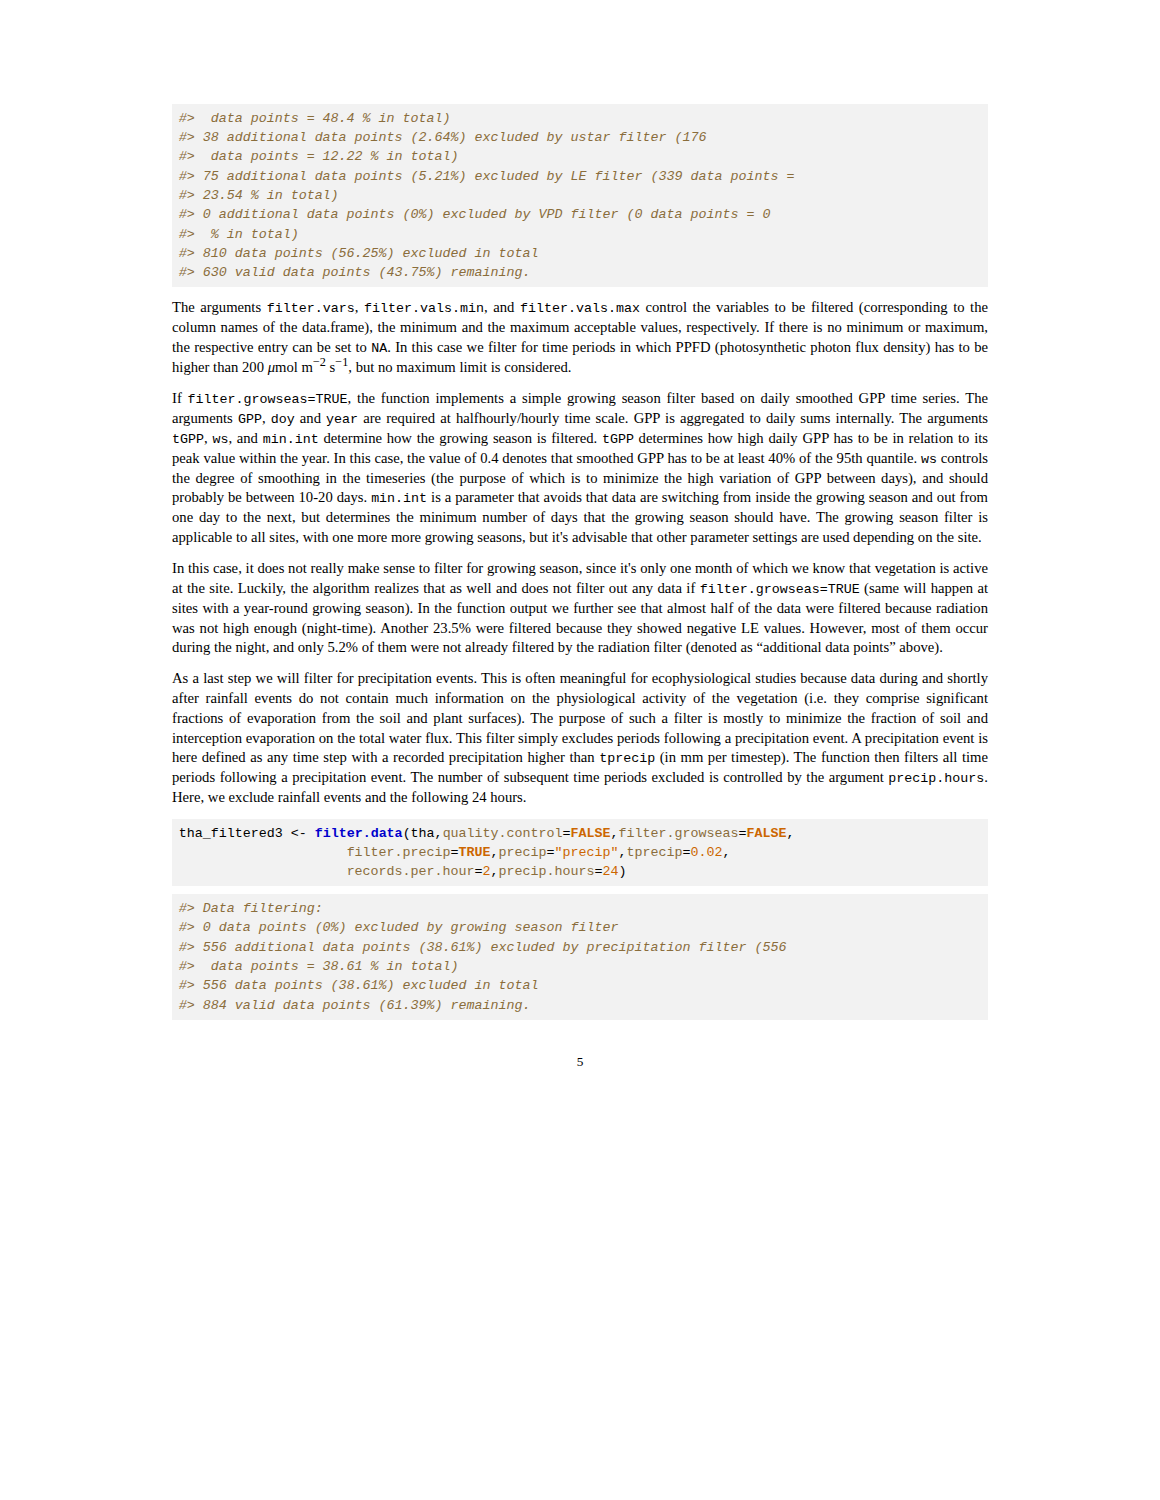#>  data points = 48.4 % in total)
#> 38 additional data points (2.64%) excluded by ustar filter (176
#>  data points = 12.22 % in total)
#> 75 additional data points (5.21%) excluded by LE filter (339 data points =
#> 23.54 % in total)
#> 0 additional data points (0%) excluded by VPD filter (0 data points = 0
#>  % in total)
#> 810 data points (56.25%) excluded in total
#> 630 valid data points (43.75%) remaining.
The arguments filter.vars, filter.vals.min, and filter.vals.max control the variables to be filtered (corresponding to the column names of the data.frame), the minimum and the maximum acceptable values, respectively. If there is no minimum or maximum, the respective entry can be set to NA. In this case we filter for time periods in which PPFD (photosynthetic photon flux density) has to be higher than 200 μmol m−2 s−1, but no maximum limit is considered.
If filter.growseas=TRUE, the function implements a simple growing season filter based on daily smoothed GPP time series. The arguments GPP, doy and year are required at halfhourly/hourly time scale. GPP is aggregated to daily sums internally. The arguments tGPP, ws, and min.int determine how the growing season is filtered. tGPP determines how high daily GPP has to be in relation to its peak value within the year. In this case, the value of 0.4 denotes that smoothed GPP has to be at least 40% of the 95th quantile. ws controls the degree of smoothing in the timeseries (the purpose of which is to minimize the high variation of GPP between days), and should probably be between 10-20 days. min.int is a parameter that avoids that data are switching from inside the growing season and out from one day to the next, but determines the minimum number of days that the growing season should have. The growing season filter is applicable to all sites, with one more more growing seasons, but it's advisable that other parameter settings are used depending on the site.
In this case, it does not really make sense to filter for growing season, since it's only one month of which we know that vegetation is active at the site. Luckily, the algorithm realizes that as well and does not filter out any data if filter.growseas=TRUE (same will happen at sites with a year-round growing season). In the function output we further see that almost half of the data were filtered because radiation was not high enough (night-time). Another 23.5% were filtered because they showed negative LE values. However, most of them occur during the night, and only 5.2% of them were not already filtered by the radiation filter (denoted as “additional data points” above).
As a last step we will filter for precipitation events. This is often meaningful for ecophysiological studies because data during and shortly after rainfall events do not contain much information on the physiological activity of the vegetation (i.e. they comprise significant fractions of evaporation from the soil and plant surfaces). The purpose of such a filter is mostly to minimize the fraction of soil and interception evaporation on the total water flux. This filter simply excludes periods following a precipitation event. A precipitation event is here defined as any time step with a recorded precipitation higher than tprecip (in mm per timestep). The function then filters all time periods following a precipitation event. The number of subsequent time periods excluded is controlled by the argument precip.hours. Here, we exclude rainfall events and the following 24 hours.
tha_filtered3 <- filter.data(tha,quality.control=FALSE,filter.growseas=FALSE,
                     filter.precip=TRUE,precip="precip",tprecip=0.02,
                     records.per.hour=2,precip.hours=24)
#> Data filtering:
#> 0 data points (0%) excluded by growing season filter
#> 556 additional data points (38.61%) excluded by precipitation filter (556
#>  data points = 38.61 % in total)
#> 556 data points (38.61%) excluded in total
#> 884 valid data points (61.39%) remaining.
5